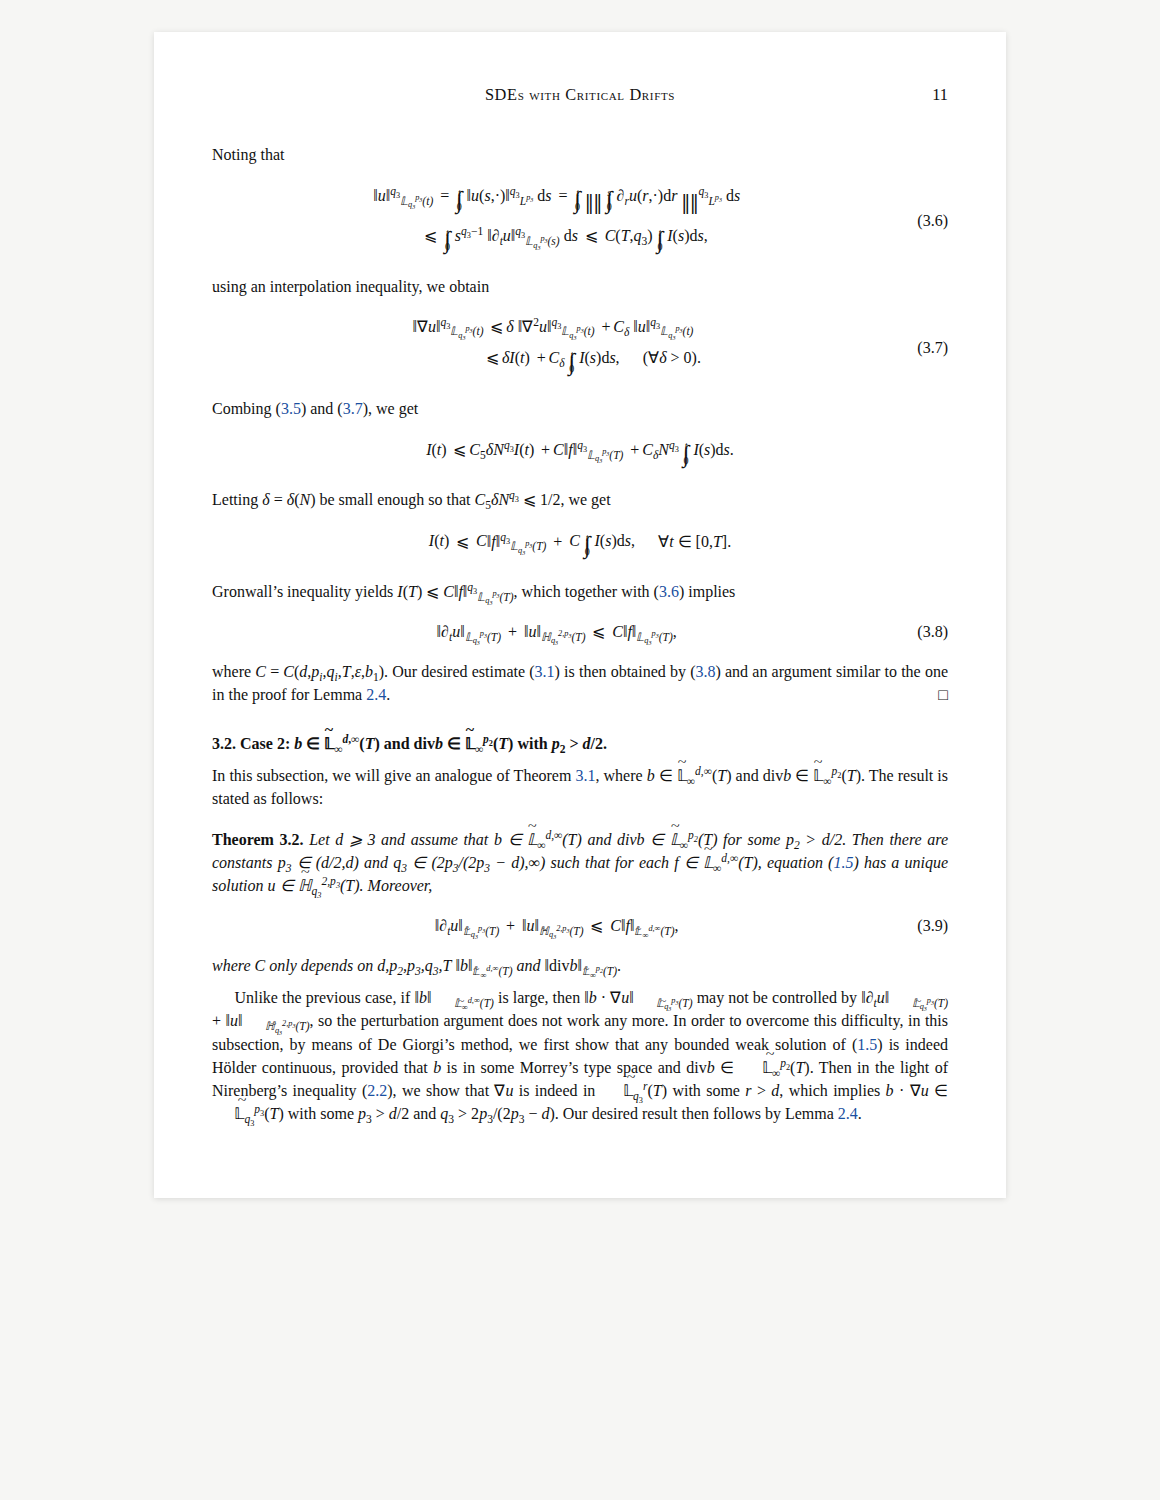SDEs with Critical Drifts 11
Noting that
‖u‖q3𝕃q3p3(t) = ∫0 t ‖u(s,·)‖q3Lp3 ds = ∫0 t ‖‖ ∫0 s ∂ru(r,·)dr ‖‖q3Lp3 ds ⩽ ∫0 t sq3−1 ‖∂tu‖q3𝕃q3p3(s) ds ⩽ C(T,q3) ∫0 t I(s)ds,
(3.6)
using an interpolation inequality, we obtain
‖∇u‖q3𝕃q3p3(t) ⩽δ ‖∇2u‖q3𝕃q3p3(t) +Cδ ‖u‖q3𝕃q3p3(t) ⩽δI(t) +Cδ ∫0 t I(s)ds, (∀δ > 0).
(3.7)
Combing (3.5) and (3.7), we get
I(t) ⩽C5δNq3I(t) +C‖f‖q3𝕃q3p3(T) +CδNq3 ∫0 t I(s)ds.
Letting δ = δ(N) be small enough so that C5δNq3 ⩽ 1/2, we get
I(t) ⩽ C‖f‖q3𝕃q3p3(T) + C ∫0 t I(s)ds, ∀t ∈ [0,T].
Gronwall’s inequality yields I(T) ⩽ C‖f‖q3𝕃q3p3(T), which together with (3.6) implies
‖∂tu‖𝕃q3p3(T) + ‖u‖ℍq32,p3(T) ⩽ C‖f‖𝕃q3p3(T),
(3.8)
where C = C(d,pi,qi,T,ε,b1). Our desired estimate (3.1) is then obtained by (3.8) and an argument similar to the one in the proof for Lemma 2.4. □
3.2. Case 2: b ∈ ~𝕃∞d,∞(T) and divb ∈ ~𝕃∞p2(T) with p2 > d/2.
In this subsection, we will give an analogue of Theorem 3.1, where b ∈ ~𝕃∞d,∞(T) and divb ∈ ~𝕃∞p2(T). The result is stated as follows:
Theorem 3.2. Let d ⩾ 3 and assume that b ∈ ~𝕃∞d,∞(T) and divb ∈ ~𝕃∞p2(T) for some p2 > d/2. Then there are constants p3 ∈ (d/2,d) and q3 ∈ (2p3/(2p3 − d),∞) such that for each f ∈ ~𝕃∞d,∞(T), equation (1.5) has a unique solution u ∈ ~ℍq32,p3(T). Moreover,
‖∂tu‖~𝕃q3p3(T) + ‖u‖~ℍq32,p3(T) ⩽ C‖f‖~𝕃∞d,∞(T),
(3.9)
where C only depends on d,p2,p3,q3,T ‖b‖~𝕃∞d,∞(T) and ‖divb‖~𝕃∞p2(T).
Unlike the previous case, if ‖b‖~𝕃∞d,∞(T) is large, then ‖b · ∇u‖~𝕃q3p3(T) may not be controlled by ‖∂tu‖~𝕃q3p3(T) + ‖u‖~ℍq32,p3(T), so the perturbation argument does not work any more. In order to overcome this difficulty, in this subsection, by means of De Giorgi’s method, we first show that any bounded weak solution of (1.5) is indeed Hölder continuous, provided that b is in some Morrey’s type space and divb ∈ ~𝕃∞p2(T). Then in the light of Nirenberg’s inequality (2.2), we show that ∇u is indeed in ~𝕃q3r(T) with some r > d, which implies b · ∇u ∈ ~𝕃q3p3(T) with some p3 > d/2 and q3 > 2p3/(2p3 − d). Our desired result then follows by Lemma 2.4.